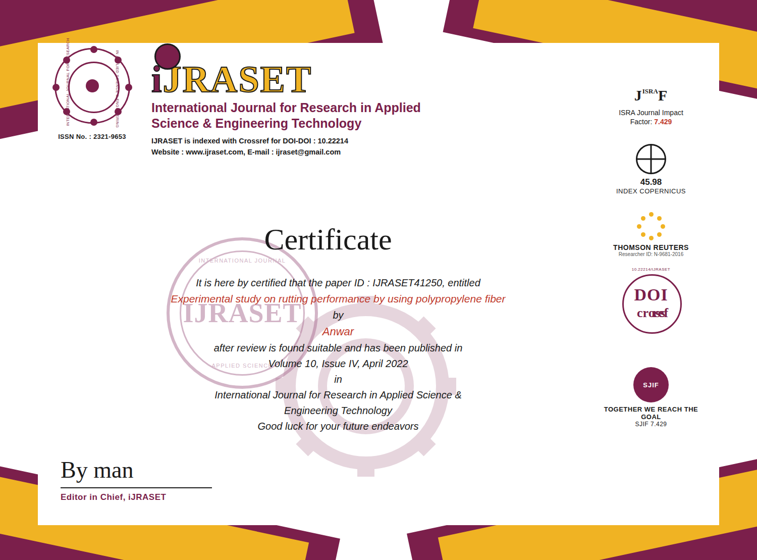International Journal for Research
in Applied Science & Engineering
ISSN No. : 2321-9653
i JRASET
International Journal for Research in Applied
Science & Engineering Technology
IJRASET is indexed with Crossref for DOI-DOI : 10.22214
Website : www.ijraset.com, E-mail : ijraset@gmail.com
International Journal
IJRASET
Applied Science
Certificate
It is here by certified that the paper ID : IJRASET41250, entitled
Experimental study on rutting performance by using polypropylene fiber
by
Anwar
after review is found suitable and has been published in
Volume 10, Issue IV, April 2022
in
International Journal for Research in Applied Science &
Engineering Technology
Good luck for your future endeavors
JISRAF
ISRA Journal Impact
Factor: 7.429
45.98
INDEX COPERNICUS
THOMSON REUTERS
Researcher ID: N-9681-2016
10.22214/IJRASET
DOI
cross
ref
TOGETHER WE REACH THE GOAL
SJIF 7.429
By man
Editor in Chief, iJRASET